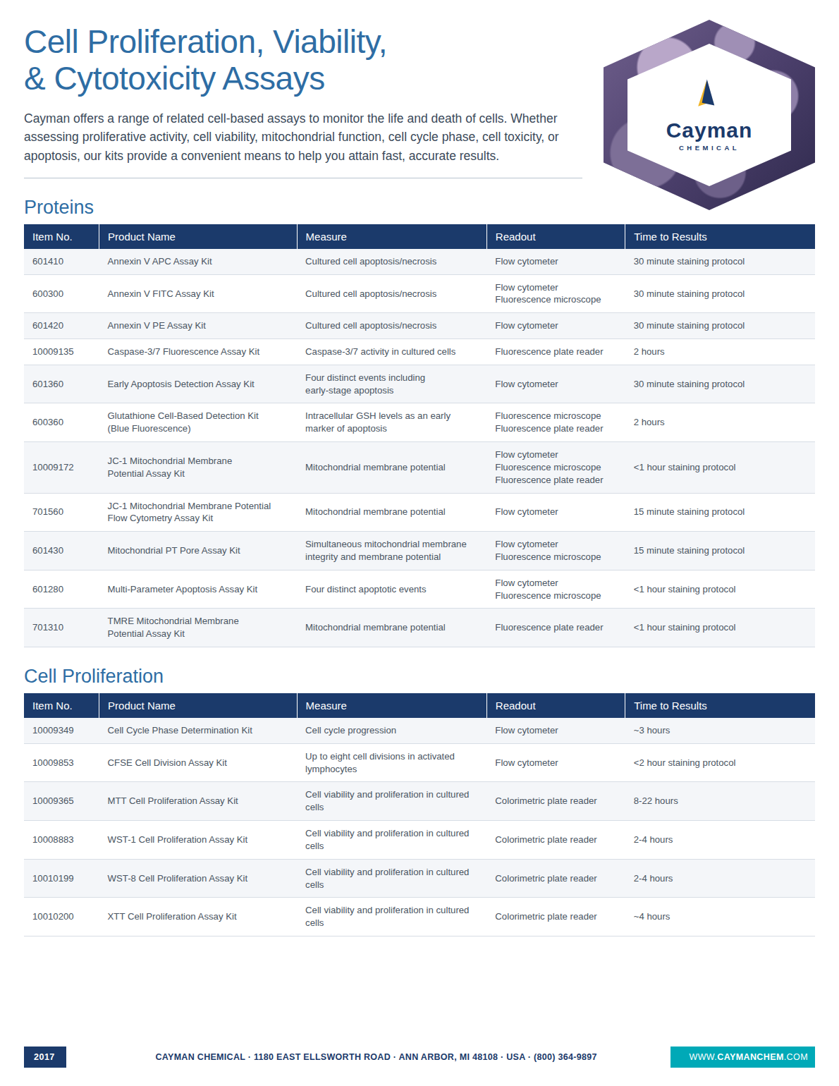Cell Proliferation, Viability,
& Cytotoxicity Assays
Cayman offers a range of related cell-based assays to monitor the life and death of cells. Whether assessing proliferative activity, cell viability, mitochondrial function, cell cycle phase, cell toxicity, or apoptosis, our kits provide a convenient means to help you attain fast, accurate results.
Cayman
CHEMICAL
Proteins
| Item No. | Product Name | Measure | Readout | Time to Results |
| --- | --- | --- | --- | --- |
| 601410 | Annexin V APC Assay Kit | Cultured cell apoptosis/necrosis | Flow cytometer | 30 minute staining protocol |
| 600300 | Annexin V FITC Assay Kit | Cultured cell apoptosis/necrosis | Flow cytometer Fluorescence microscope | 30 minute staining protocol |
| 601420 | Annexin V PE Assay Kit | Cultured cell apoptosis/necrosis | Flow cytometer | 30 minute staining protocol |
| 10009135 | Caspase-3/7 Fluorescence Assay Kit | Caspase-3/7 activity in cultured cells | Fluorescence plate reader | 2 hours |
| 601360 | Early Apoptosis Detection Assay Kit | Four distinct events including early-stage apoptosis | Flow cytometer | 30 minute staining protocol |
| 600360 | Glutathione Cell-Based Detection Kit (Blue Fluorescence) | Intracellular GSH levels as an early marker of apoptosis | Fluorescence microscope Fluorescence plate reader | 2 hours |
| 10009172 | JC-1 Mitochondrial Membrane Potential Assay Kit | Mitochondrial membrane potential | Flow cytometer Fluorescence microscope Fluorescence plate reader | <1 hour staining protocol |
| 701560 | JC-1 Mitochondrial Membrane Potential Flow Cytometry Assay Kit | Mitochondrial membrane potential | Flow cytometer | 15 minute staining protocol |
| 601430 | Mitochondrial PT Pore Assay Kit | Simultaneous mitochondrial membrane integrity and membrane potential | Flow cytometer Fluorescence microscope | 15 minute staining protocol |
| 601280 | Multi-Parameter Apoptosis Assay Kit | Four distinct apoptotic events | Flow cytometer Fluorescence microscope | <1 hour staining protocol |
| 701310 | TMRE Mitochondrial Membrane Potential Assay Kit | Mitochondrial membrane potential | Fluorescence plate reader | <1 hour staining protocol |
Cell Proliferation
| Item No. | Product Name | Measure | Readout | Time to Results |
| --- | --- | --- | --- | --- |
| 10009349 | Cell Cycle Phase Determination Kit | Cell cycle progression | Flow cytometer | ~3 hours |
| 10009853 | CFSE Cell Division Assay Kit | Up to eight cell divisions in activated lymphocytes | Flow cytometer | <2 hour staining protocol |
| 10009365 | MTT Cell Proliferation Assay Kit | Cell viability and proliferation in cultured cells | Colorimetric plate reader | 8-22 hours |
| 10008883 | WST-1 Cell Proliferation Assay Kit | Cell viability and proliferation in cultured cells | Colorimetric plate reader | 2-4 hours |
| 10010199 | WST-8 Cell Proliferation Assay Kit | Cell viability and proliferation in cultured cells | Colorimetric plate reader | 2-4 hours |
| 10010200 | XTT Cell Proliferation Assay Kit | Cell viability and proliferation in cultured cells | Colorimetric plate reader | ~4 hours |
2017
CAYMAN CHEMICAL · 1180 EAST ELLSWORTH ROAD · ANN ARBOR, MI 48108 · USA · (800) 364-9897
WWW.CAYMANCHEM.COM